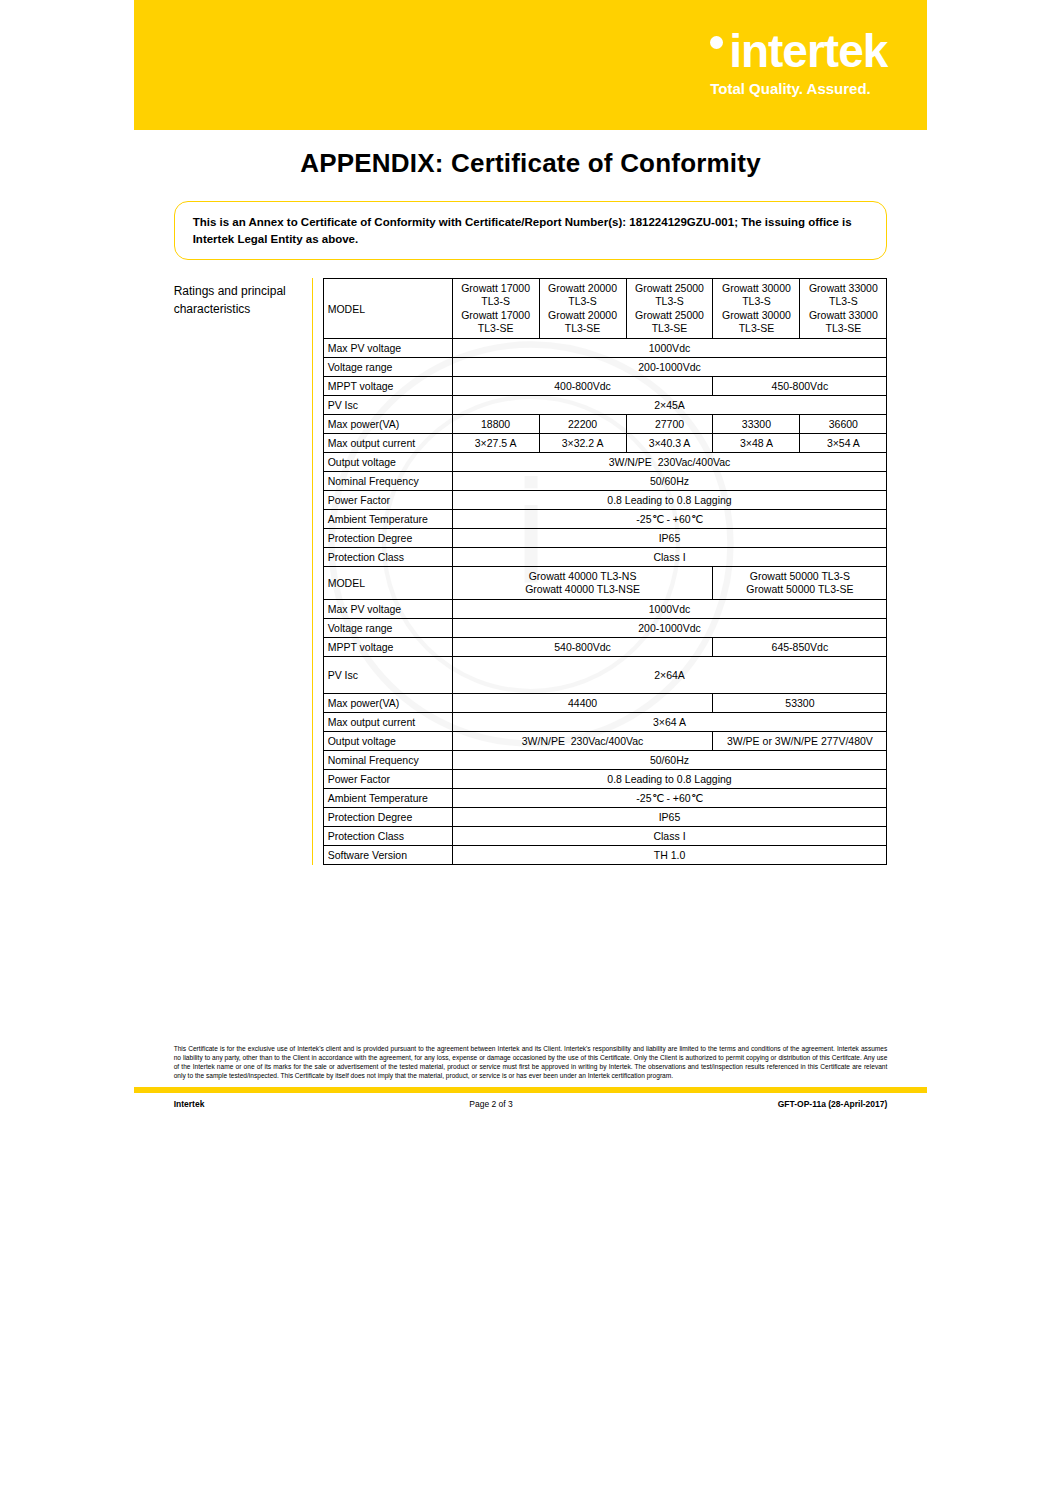intertek
Total Quality. Assured.
i
APPENDIX: Certificate of Conformity
This is an Annex to Certificate of Conformity with Certificate/Report Number(s): 181224129GZU-001; The issuing office is Intertek Legal Entity as above.
Ratings and principal characteristics
| MODEL | Growatt 17000 TL3-S Growatt 17000 TL3-SE | Growatt 20000 TL3-S Growatt 20000 TL3-SE | Growatt 25000 TL3-S Growatt 25000 TL3-SE | Growatt 30000 TL3-S Growatt 30000 TL3-SE | Growatt 33000 TL3-S Growatt 33000 TL3-SE |
| Max PV voltage | 1000Vdc |
| Voltage range | 200-1000Vdc |
| MPPT voltage | 400-800Vdc | 450-800Vdc |
| PV Isc | 2×45A |
| Max power(VA) | 18800 | 22200 | 27700 | 33300 | 36600 |
| Max output current | 3×27.5 A | 3×32.2 A | 3×40.3 A | 3×48 A | 3×54 A |
| Output voltage | 3W/N/PE 230Vac/400Vac |
| Nominal Frequency | 50/60Hz |
| Power Factor | 0.8 Leading to 0.8 Lagging |
| Ambient Temperature | -25℃ - +60℃ |
| Protection Degree | IP65 |
| Protection Class | Class I |
| MODEL | Growatt 40000 TL3-NS Growatt 40000 TL3-NSE | Growatt 50000 TL3-S Growatt 50000 TL3-SE |
| Max PV voltage | 1000Vdc |
| Voltage range | 200-1000Vdc |
| MPPT voltage | 540-800Vdc | 645-850Vdc |
| PV Isc | 2×64A |
| Max power(VA) | 44400 | 53300 |
| Max output current | 3×64 A |
| Output voltage | 3W/N/PE 230Vac/400Vac | 3W/PE or 3W/N/PE 277V/480V |
| Nominal Frequency | 50/60Hz |
| Power Factor | 0.8 Leading to 0.8 Lagging |
| Ambient Temperature | -25℃ - +60℃ |
| Protection Degree | IP65 |
| Protection Class | Class I |
| Software Version | TH 1.0 |
This Certificate is for the exclusive use of Intertek's client and is provided pursuant to the agreement between Intertek and its Client. Intertek's responsibility and liability are limited to the terms and conditions of the agreement. Intertek assumes no liability to any party, other than to the Client in accordance with the agreement, for any loss, expense or damage occasioned by the use of this Certificate. Only the Client is authorized to permit copying or distribution of this Certifcate. Any use of the Intertek name or one of its marks for the sale or advertisement of the tested material, product or service must first be approved in writing by Intertek. The observations and test/inspection results referenced in this Certificate are relevant only to the sample tested/inspected. This Certificate by itself does not imply that the material, product, or service is or has ever been under an Intertek certification program.
Intertek Page 2 of 3 GFT-OP-11a (28-April-2017)